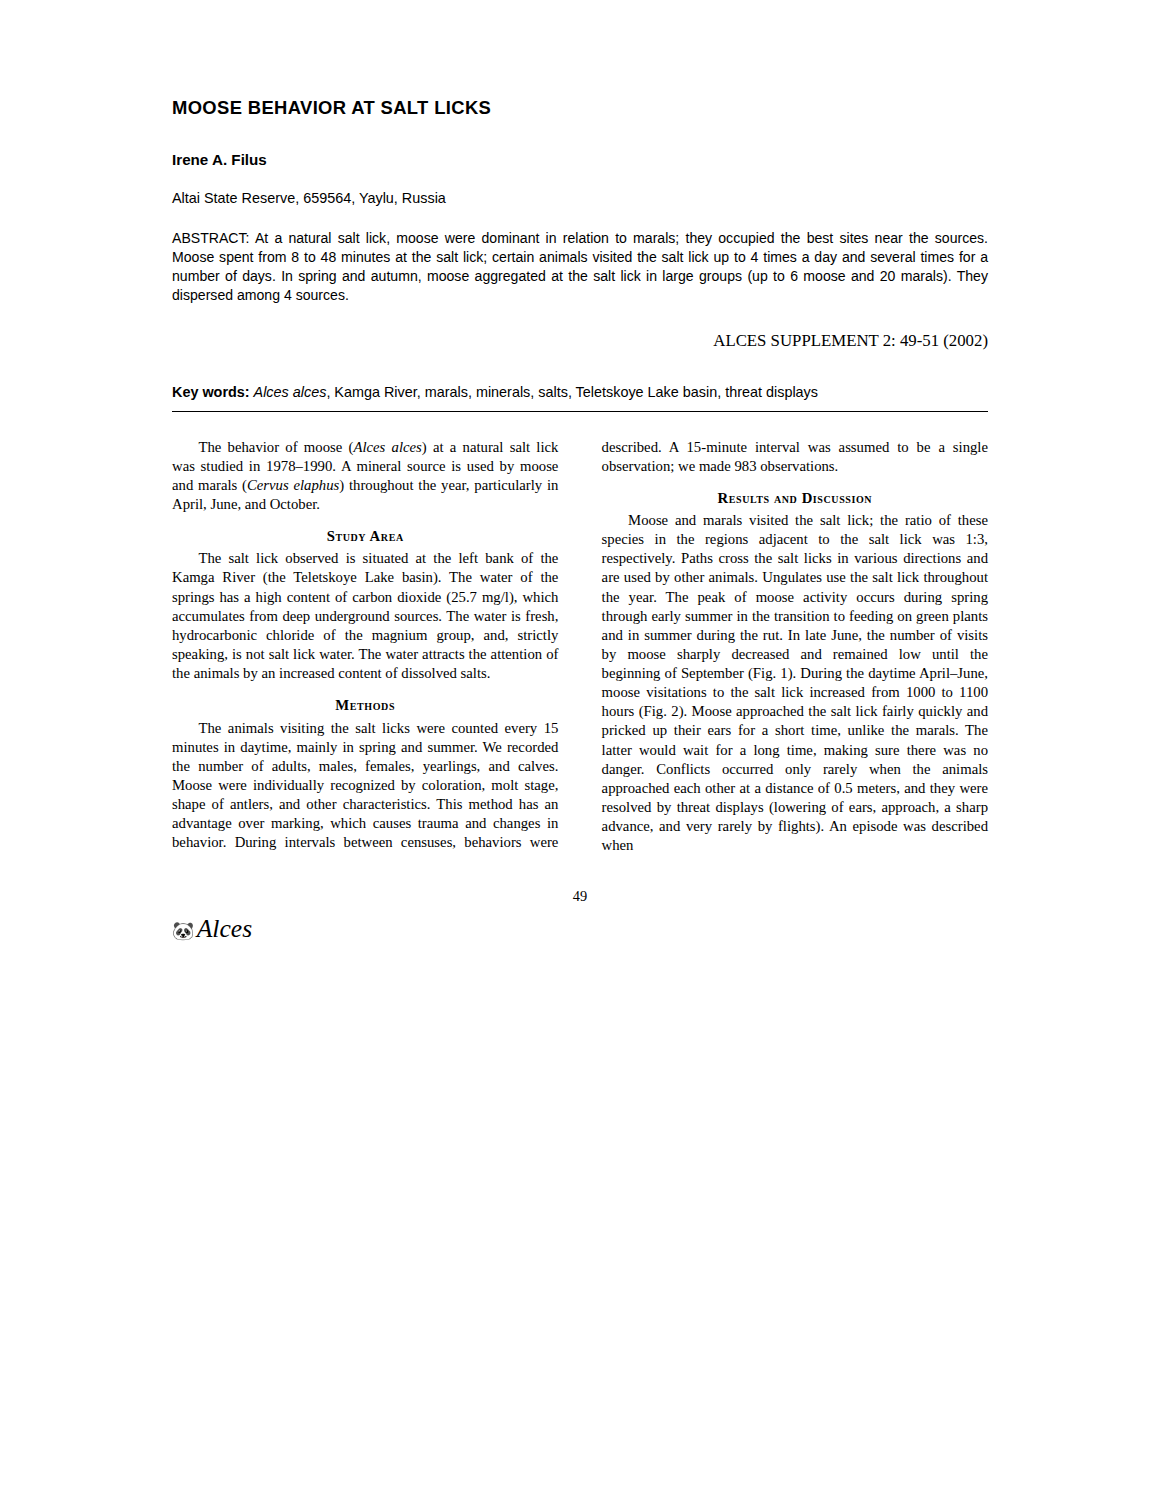MOOSE BEHAVIOR AT SALT LICKS
Irene A. Filus
Altai State Reserve, 659564, Yaylu, Russia
ABSTRACT: At a natural salt lick, moose were dominant in relation to marals; they occupied the best sites near the sources. Moose spent from 8 to 48 minutes at the salt lick; certain animals visited the salt lick up to 4 times a day and several times for a number of days. In spring and autumn, moose aggregated at the salt lick in large groups (up to 6 moose and 20 marals). They dispersed among 4 sources.
ALCES SUPPLEMENT 2: 49-51 (2002)
Key words: Alces alces, Kamga River, marals, minerals, salts, Teletskoye Lake basin, threat displays
The behavior of moose (Alces alces) at a natural salt lick was studied in 1978–1990. A mineral source is used by moose and marals (Cervus elaphus) throughout the year, particularly in April, June, and October.
Study Area
The salt lick observed is situated at the left bank of the Kamga River (the Teletskoye Lake basin). The water of the springs has a high content of carbon dioxide (25.7 mg/l), which accumulates from deep underground sources. The water is fresh, hydrocarbonic chloride of the magnium group, and, strictly speaking, is not salt lick water. The water attracts the attention of the animals by an increased content of dissolved salts.
Methods
The animals visiting the salt licks were counted every 15 minutes in daytime, mainly in spring and summer. We recorded the number of adults, males, females, yearlings, and calves. Moose were individually recognized by coloration, molt stage, shape of antlers, and other characteristics. This method has an advantage over marking, which causes trauma and changes in behavior. During intervals between censuses, behaviors were described. A 15-minute interval was assumed to be a single observation; we made 983 observations.
Results and Discussion
Moose and marals visited the salt lick; the ratio of these species in the regions adjacent to the salt lick was 1:3, respectively. Paths cross the salt licks in various directions and are used by other animals. Ungulates use the salt lick throughout the year. The peak of moose activity occurs during spring through early summer in the transition to feeding on green plants and in summer during the rut. In late June, the number of visits by moose sharply decreased and remained low until the beginning of September (Fig. 1). During the daytime April–June, moose visitations to the salt lick increased from 1000 to 1100 hours (Fig. 2). Moose approached the salt lick fairly quickly and pricked up their ears for a short time, unlike the marals. The latter would wait for a long time, making sure there was no danger. Conflicts occurred only rarely when the animals approached each other at a distance of 0.5 meters, and they were resolved by threat displays (lowering of ears, approach, a sharp advance, and very rarely by flights). An episode was described when
49
🐼Alces